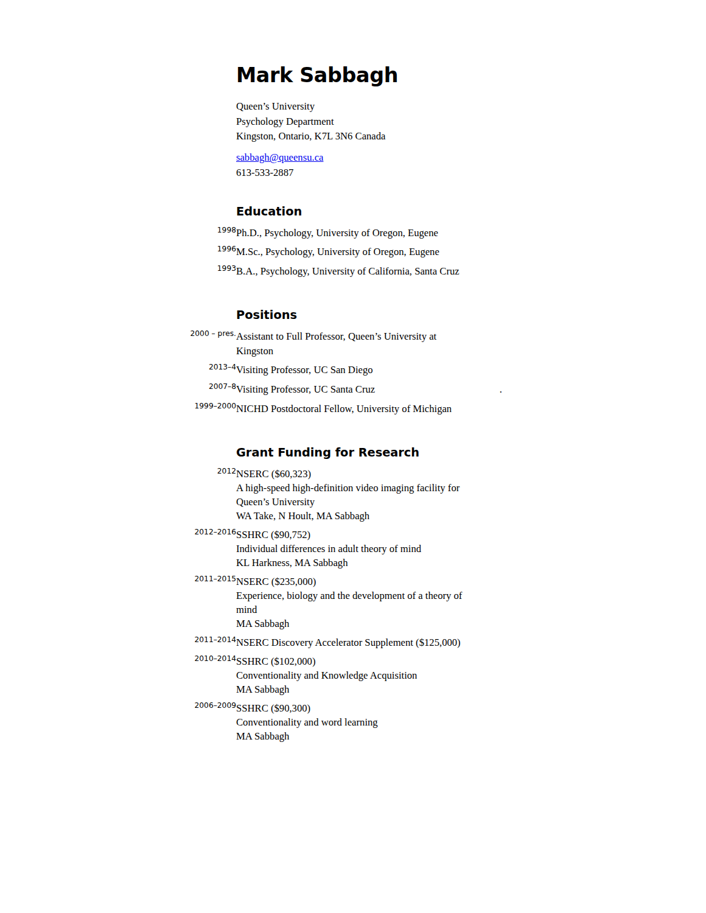Mark Sabbagh
Queen’s University
Psychology Department
Kingston, Ontario, K7L 3N6 Canada
sabbagh@queensu.ca
613-533-2887
Education
| 1998 | Ph.D., Psychology, University of Oregon, Eugene |
| 1996 | M.Sc., Psychology, University of Oregon, Eugene |
| 1993 | B.A., Psychology, University of California, Santa Cruz |
Positions
| 2000 – pres. | Assistant to Full Professor, Queen’s University at Kingston |
| 2013–4 | Visiting Professor, UC San Diego |
| 2007–8 | Visiting Professor, UC Santa Cruz . |
| 1999–2000 | NICHD Postdoctoral Fellow, University of Michigan |
Grant Funding for Research
| 2012 | NSERC ($60,323) A high-speed high-definition video imaging facility for Queen’s University WA Take, N Hoult, MA Sabbagh |
| 2012–2016 | SSHRC ($90,752) Individual differences in adult theory of mind KL Harkness, MA Sabbagh |
| 2011–2015 | NSERC ($235,000) Experience, biology and the development of a theory of mind MA Sabbagh |
| 2011–2014 | NSERC Discovery Accelerator Supplement ($125,000) |
| 2010–2014 | SSHRC ($102,000) Conventionality and Knowledge Acquisition MA Sabbagh |
| 2006–2009 | SSHRC ($90,300) Conventionality and word learning MA Sabbagh |